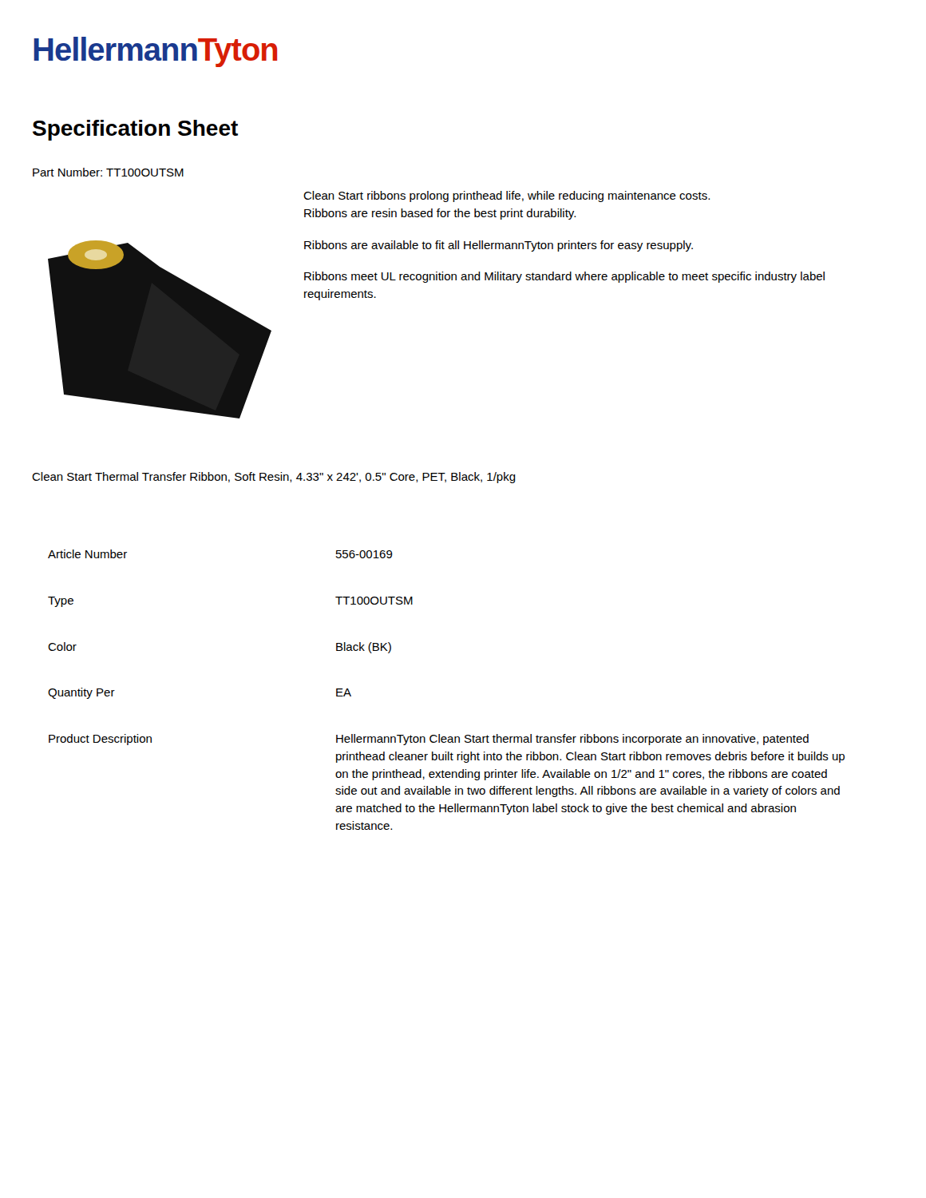Hellermann Tyton
Specification Sheet
Part Number: TT100OUTSM
Clean Start ribbons prolong printhead life, while reducing maintenance costs.
Ribbons are resin based for the best print durability.
Ribbons are available to fit all HellermannTyton printers for easy resupply.
Ribbons meet UL recognition and Military standard where applicable to meet specific industry label requirements.
Clean Start Thermal Transfer Ribbon, Soft Resin, 4.33" x 242', 0.5" Core, PET, Black, 1/pkg
| Article Number | 556-00169 |
| Type | TT100OUTSM |
| Color | Black (BK) |
| Quantity Per | EA |
| Product Description | HellermannTyton Clean Start thermal transfer ribbons incorporate an innovative, patented printhead cleaner built right into the ribbon. Clean Start ribbon removes debris before it builds up on the printhead, extending printer life. Available on 1/2" and 1" cores, the ribbons are coated side out and available in two different lengths. All ribbons are available in a variety of colors and are matched to the HellermannTyton label stock to give the best chemical and abrasion resistance. |